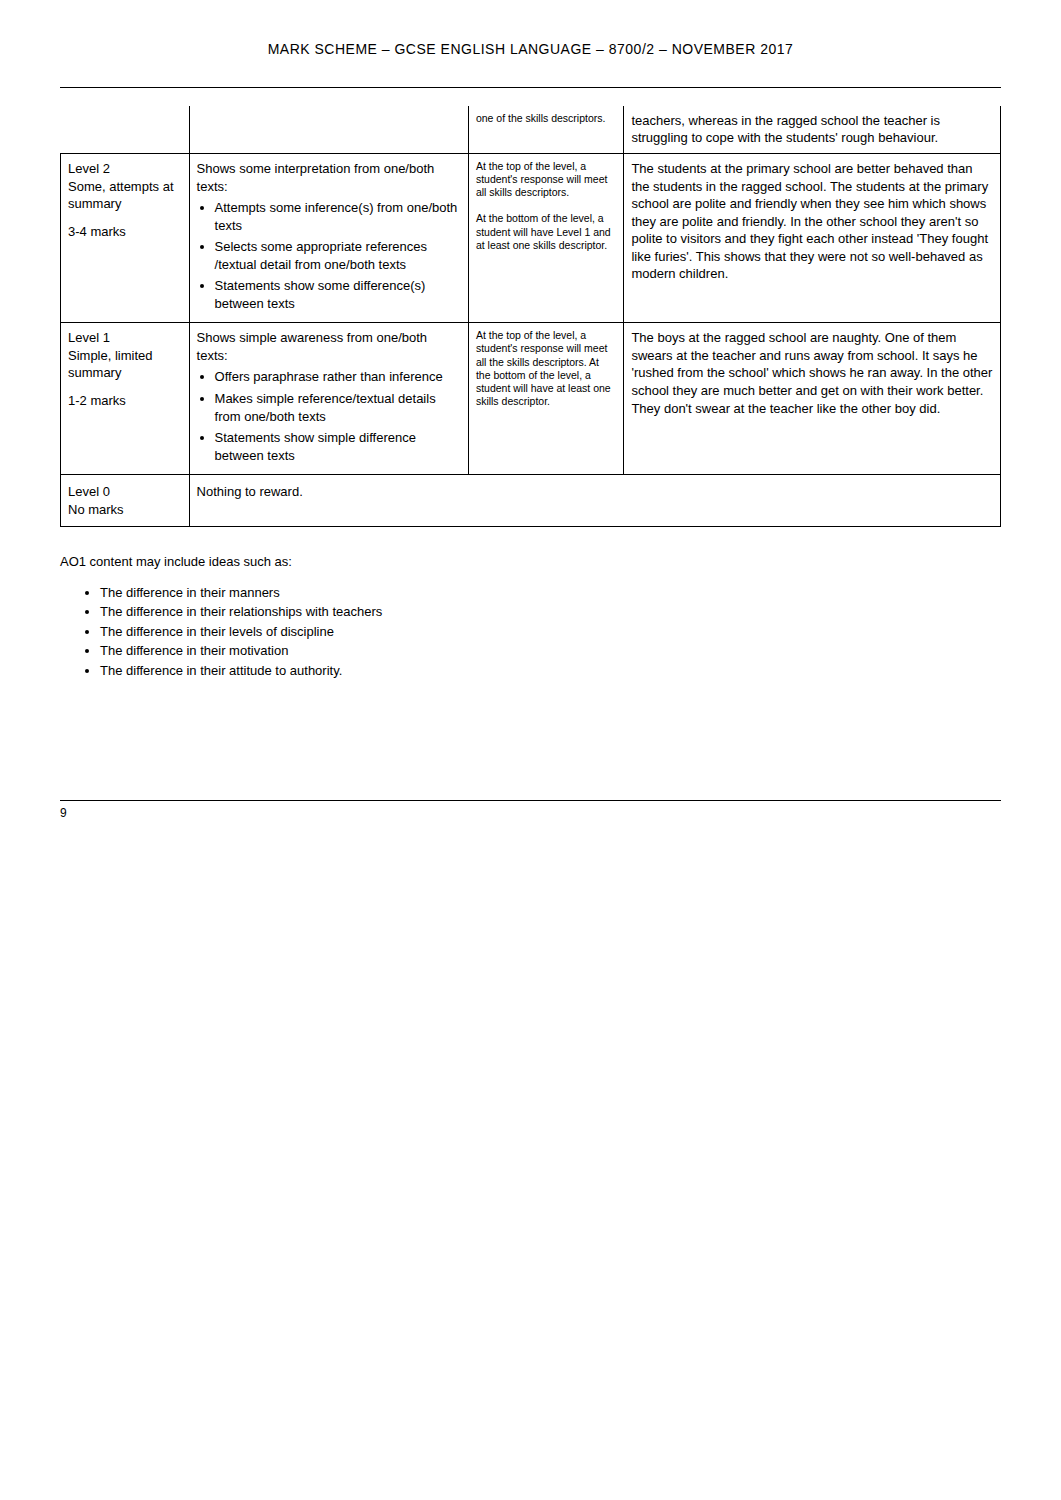MARK SCHEME – GCSE ENGLISH LANGUAGE – 8700/2 – NOVEMBER 2017
| | | one of the skills descriptors. | teachers, whereas in the ragged school the teacher is struggling to cope with the students' rough behaviour. |
| Level 2 Some, attempts at summary 3-4 marks | Shows some interpretation from one/both texts: Attempts some inference(s) from one/both texts Selects some appropriate references /textual detail from one/both texts Statements show some difference(s) between texts | At the top of the level, a student's response will meet all skills descriptors. At the bottom of the level, a student will have Level 1 and at least one skills descriptor. | The students at the primary school are better behaved than the students in the ragged school. The students at the primary school are polite and friendly when they see him which shows they are polite and friendly. In the other school they aren't so polite to visitors and they fight each other instead 'They fought like furies'. This shows that they were not so well-behaved as modern children. |
| Level 1 Simple, limited summary 1-2 marks | Shows simple awareness from one/both texts: Offers paraphrase rather than inference Makes simple reference/textual details from one/both texts Statements show simple difference between texts | At the top of the level, a student's response will meet all the skills descriptors. At the bottom of the level, a student will have at least one skills descriptor. | The boys at the ragged school are naughty. One of them swears at the teacher and runs away from school. It says he 'rushed from the school' which shows he ran away. In the other school they are much better and get on with their work better. They don't swear at the teacher like the other boy did. |
| Level 0 No marks | Nothing to reward. |
AO1 content may include ideas such as:
The difference in their manners
The difference in their relationships with teachers
The difference in their levels of discipline
The difference in their motivation
The difference in their attitude to authority.
9